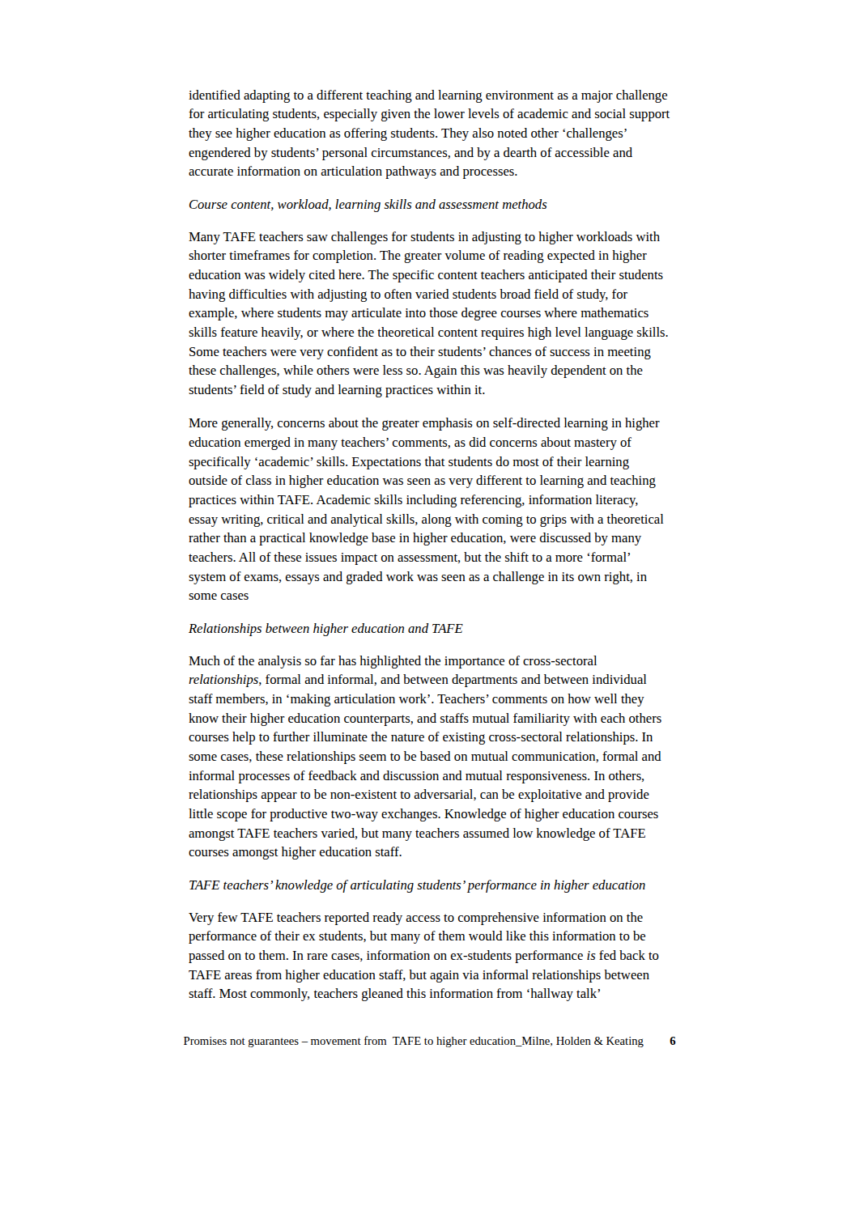identified adapting to a different teaching and learning environment as a major challenge for articulating students, especially given the lower levels of academic and social support they see higher education as offering students. They also noted other ‘challenges’ engendered by students’ personal circumstances, and by a dearth of accessible and accurate information on articulation pathways and processes.
Course content, workload, learning skills and assessment methods
Many TAFE teachers saw challenges for students in adjusting to higher workloads with shorter timeframes for completion. The greater volume of reading expected in higher education was widely cited here. The specific content teachers anticipated their students having difficulties with adjusting to often varied students broad field of study, for example, where students may articulate into those degree courses where mathematics skills feature heavily, or where the theoretical content requires high level language skills. Some teachers were very confident as to their students’ chances of success in meeting these challenges, while others were less so. Again this was heavily dependent on the students’ field of study and learning practices within it.
More generally, concerns about the greater emphasis on self-directed learning in higher education emerged in many teachers’ comments, as did concerns about mastery of specifically ‘academic’ skills. Expectations that students do most of their learning outside of class in higher education was seen as very different to learning and teaching practices within TAFE. Academic skills including referencing, information literacy, essay writing, critical and analytical skills, along with coming to grips with a theoretical rather than a practical knowledge base in higher education, were discussed by many teachers. All of these issues impact on assessment, but the shift to a more ‘formal’ system of exams, essays and graded work was seen as a challenge in its own right, in some cases
Relationships between higher education and TAFE
Much of the analysis so far has highlighted the importance of cross-sectoral relationships, formal and informal, and between departments and between individual staff members, in ‘making articulation work’. Teachers’ comments on how well they know their higher education counterparts, and staffs mutual familiarity with each others courses help to further illuminate the nature of existing cross-sectoral relationships. In some cases, these relationships seem to be based on mutual communication, formal and informal processes of feedback and discussion and mutual responsiveness. In others, relationships appear to be non-existent to adversarial, can be exploitative and provide little scope for productive two-way exchanges. Knowledge of higher education courses amongst TAFE teachers varied, but many teachers assumed low knowledge of TAFE courses amongst higher education staff.
TAFE teachers’ knowledge of articulating students’ performance in higher education
Very few TAFE teachers reported ready access to comprehensive information on the performance of their ex students, but many of them would like this information to be passed on to them. In rare cases, information on ex-students performance is fed back to TAFE areas from higher education staff, but again via informal relationships between staff. Most commonly, teachers gleaned this information from ‘hallway talk’
Promises not guarantees – movement from TAFE to higher education_Milne, Holden & Keating 6